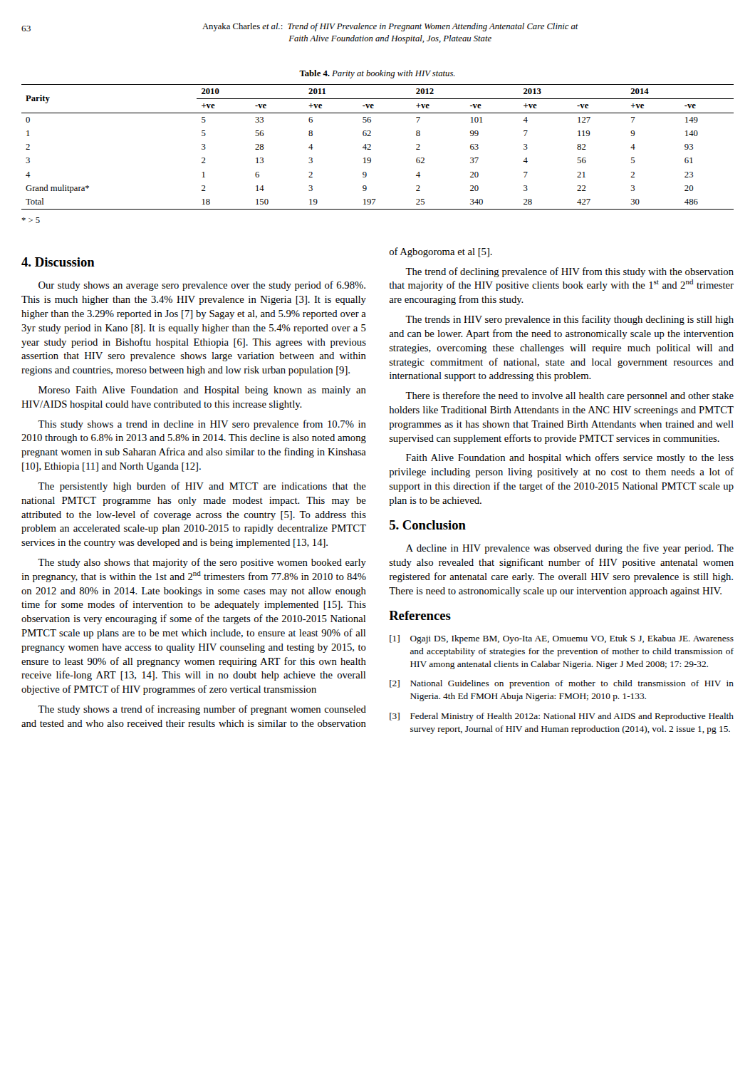63
Anyaka Charles et al.: Trend of HIV Prevalence in Pregnant Women Attending Antenatal Care Clinic at
Faith Alive Foundation and Hospital, Jos, Plateau State
Table 4. Parity at booking with HIV status.
| Parity | 2010 | 2011 | 2012 | 2013 | 2014 |
| --- | --- | --- | --- | --- | --- |
| +ve | -ve | +ve | -ve | +ve | -ve | +ve | -ve | +ve | -ve |
| 0 | 5 | 33 | 6 | 56 | 7 | 101 | 4 | 127 | 7 | 149 |
| 1 | 5 | 56 | 8 | 62 | 8 | 99 | 7 | 119 | 9 | 140 |
| 2 | 3 | 28 | 4 | 42 | 2 | 63 | 3 | 82 | 4 | 93 |
| 3 | 2 | 13 | 3 | 19 | 62 | 37 | 4 | 56 | 5 | 61 |
| 4 | 1 | 6 | 2 | 9 | 4 | 20 | 7 | 21 | 2 | 23 |
| Grand mulitpara* | 2 | 14 | 3 | 9 | 2 | 20 | 3 | 22 | 3 | 20 |
| Total | 18 | 150 | 19 | 197 | 25 | 340 | 28 | 427 | 30 | 486 |
* > 5
4. Discussion
Our study shows an average sero prevalence over the study period of 6.98%. This is much higher than the 3.4% HIV prevalence in Nigeria [3]. It is equally higher than the 3.29% reported in Jos [7] by Sagay et al, and 5.9% reported over a 3yr study period in Kano [8]. It is equally higher than the 5.4% reported over a 5 year study period in Bishoftu hospital Ethiopia [6]. This agrees with previous assertion that HIV sero prevalence shows large variation between and within regions and countries, moreso between high and low risk urban population [9].
Moreso Faith Alive Foundation and Hospital being known as mainly an HIV/AIDS hospital could have contributed to this increase slightly.
This study shows a trend in decline in HIV sero prevalence from 10.7% in 2010 through to 6.8% in 2013 and 5.8% in 2014. This decline is also noted among pregnant women in sub Saharan Africa and also similar to the finding in Kinshasa [10], Ethiopia [11] and North Uganda [12].
The persistently high burden of HIV and MTCT are indications that the national PMTCT programme has only made modest impact. This may be attributed to the low-level of coverage across the country [5]. To address this problem an accelerated scale-up plan 2010-2015 to rapidly decentralize PMTCT services in the country was developed and is being implemented [13, 14].
The study also shows that majority of the sero positive women booked early in pregnancy, that is within the 1st and 2nd trimesters from 77.8% in 2010 to 84% on 2012 and 80% in 2014. Late bookings in some cases may not allow enough time for some modes of intervention to be adequately implemented [15]. This observation is very encouraging if some of the targets of the 2010-2015 National PMTCT scale up plans are to be met which include, to ensure at least 90% of all pregnancy women have access to quality HIV counseling and testing by 2015, to ensure to least 90% of all pregnancy women requiring ART for this own health receive life-long ART [13, 14]. This will in no doubt help achieve the overall objective of PMTCT of HIV programmes of zero vertical transmission
The study shows a trend of increasing number of pregnant women counseled and tested and who also received their results which is similar to the observation of Agbogoroma et al [5].
The trend of declining prevalence of HIV from this study with the observation that majority of the HIV positive clients book early with the 1st and 2nd trimester are encouraging from this study.
The trends in HIV sero prevalence in this facility though declining is still high and can be lower. Apart from the need to astronomically scale up the intervention strategies, overcoming these challenges will require much political will and strategic commitment of national, state and local government resources and international support to addressing this problem.
There is therefore the need to involve all health care personnel and other stake holders like Traditional Birth Attendants in the ANC HIV screenings and PMTCT programmes as it has shown that Trained Birth Attendants when trained and well supervised can supplement efforts to provide PMTCT services in communities.
Faith Alive Foundation and hospital which offers service mostly to the less privilege including person living positively at no cost to them needs a lot of support in this direction if the target of the 2010-2015 National PMTCT scale up plan is to be achieved.
5. Conclusion
A decline in HIV prevalence was observed during the five year period. The study also revealed that significant number of HIV positive antenatal women registered for antenatal care early. The overall HIV sero prevalence is still high. There is need to astronomically scale up our intervention approach against HIV.
References
Ogaji DS, Ikpeme BM, Oyo-Ita AE, Omuemu VO, Etuk S J, Ekabua JE. Awareness and acceptability of strategies for the prevention of mother to child transmission of HIV among antenatal clients in Calabar Nigeria. Niger J Med 2008; 17: 29-32.
National Guidelines on prevention of mother to child transmission of HIV in Nigeria. 4th Ed FMOH Abuja Nigeria: FMOH; 2010 p. 1-133.
Federal Ministry of Health 2012a: National HIV and AIDS and Reproductive Health survey report, Journal of HIV and Human reproduction (2014), vol. 2 issue 1, pg 15.